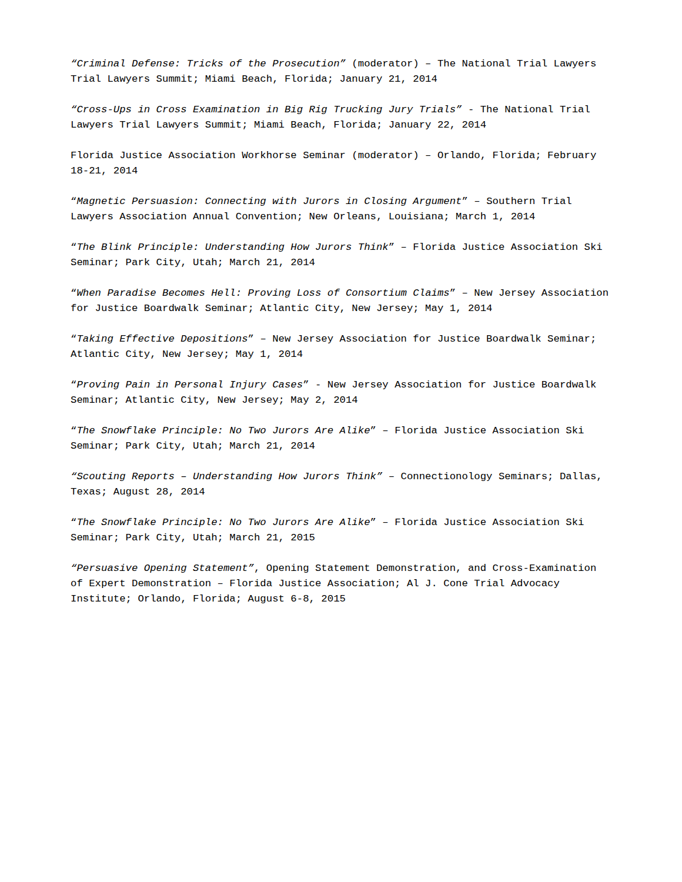“Criminal Defense: Tricks of the Prosecution” (moderator) – The National Trial Lawyers Trial Lawyers Summit; Miami Beach, Florida; January 21, 2014
“Cross-Ups in Cross Examination in Big Rig Trucking Jury Trials” - The National Trial Lawyers Trial Lawyers Summit; Miami Beach, Florida; January 22, 2014
Florida Justice Association Workhorse Seminar (moderator) – Orlando, Florida; February 18-21, 2014
“Magnetic Persuasion: Connecting with Jurors in Closing Argument” – Southern Trial Lawyers Association Annual Convention; New Orleans, Louisiana; March 1, 2014
“The Blink Principle: Understanding How Jurors Think” – Florida Justice Association Ski Seminar; Park City, Utah; March 21, 2014
“When Paradise Becomes Hell: Proving Loss of Consortium Claims” – New Jersey Association for Justice Boardwalk Seminar; Atlantic City, New Jersey; May 1, 2014
“Taking Effective Depositions” – New Jersey Association for Justice Boardwalk Seminar; Atlantic City, New Jersey; May 1, 2014
“Proving Pain in Personal Injury Cases” - New Jersey Association for Justice Boardwalk Seminar; Atlantic City, New Jersey; May 2, 2014
“The Snowflake Principle: No Two Jurors Are Alike” – Florida Justice Association Ski Seminar; Park City, Utah; March 21, 2014
“Scouting Reports – Understanding How Jurors Think” – Connectionology Seminars; Dallas, Texas; August 28, 2014
“The Snowflake Principle: No Two Jurors Are Alike” – Florida Justice Association Ski Seminar; Park City, Utah; March 21, 2015
“Persuasive Opening Statement”, Opening Statement Demonstration, and Cross-Examination of Expert Demonstration – Florida Justice Association; Al J. Cone Trial Advocacy Institute; Orlando, Florida; August 6-8, 2015